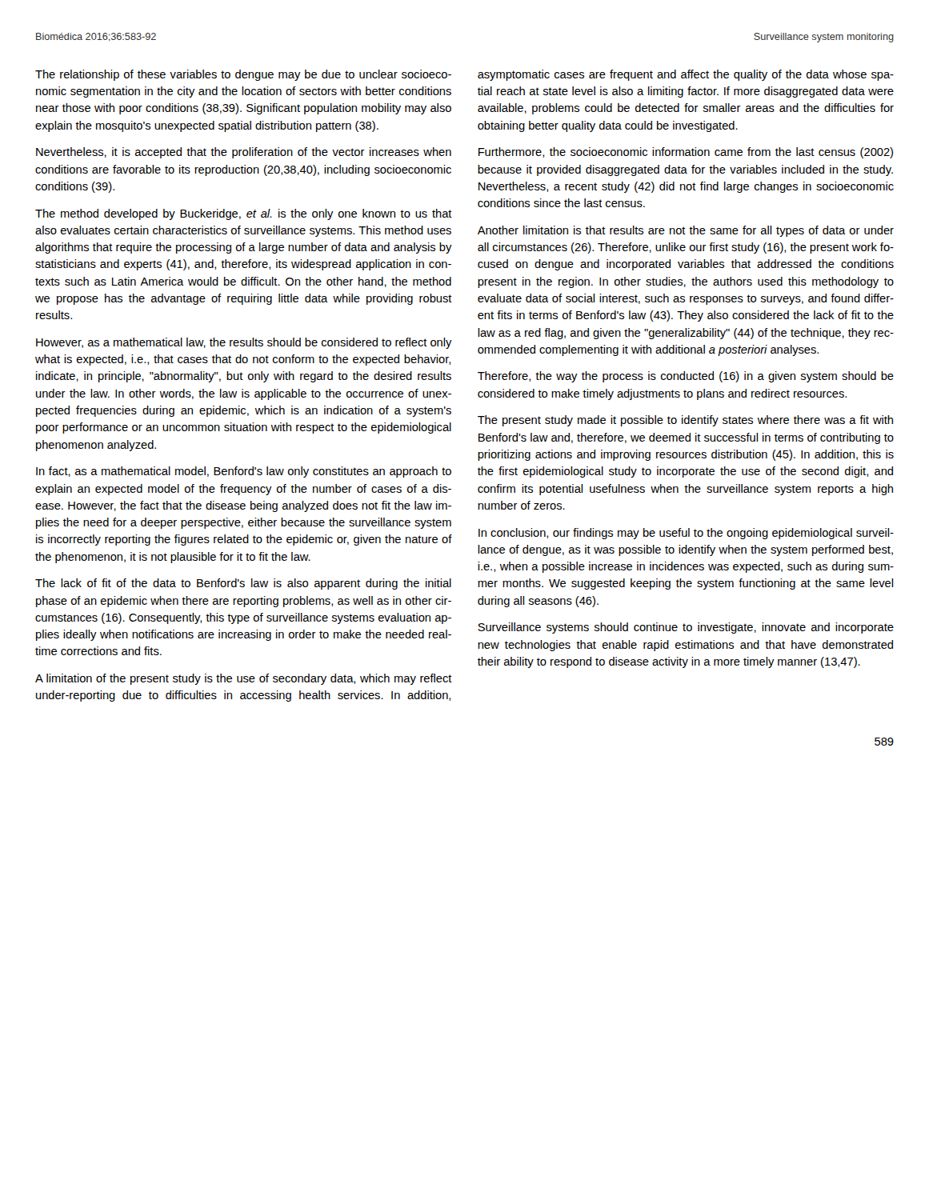Biomédica 2016;36:583-92 Surveillance system monitoring
The relationship of these variables to dengue may be due to unclear socioeconomic segmentation in the city and the location of sectors with better conditions near those with poor conditions (38,39). Significant population mobility may also explain the mosquito's unexpected spatial distribution pattern (38).
Nevertheless, it is accepted that the proliferation of the vector increases when conditions are favorable to its reproduction (20,38,40), including socioeconomic conditions (39).
The method developed by Buckeridge, et al. is the only one known to us that also evaluates certain characteristics of surveillance systems. This method uses algorithms that require the processing of a large number of data and analysis by statisticians and experts (41), and, therefore, its widespread application in contexts such as Latin America would be difficult. On the other hand, the method we propose has the advantage of requiring little data while providing robust results.
However, as a mathematical law, the results should be considered to reflect only what is expected, i.e., that cases that do not conform to the expected behavior, indicate, in principle, "abnormality", but only with regard to the desired results under the law. In other words, the law is applicable to the occurrence of unexpected frequencies during an epidemic, which is an indication of a system's poor performance or an uncommon situation with respect to the epidemiological phenomenon analyzed.
In fact, as a mathematical model, Benford's law only constitutes an approach to explain an expected model of the frequency of the number of cases of a disease. However, the fact that the disease being analyzed does not fit the law implies the need for a deeper perspective, either because the surveillance system is incorrectly reporting the figures related to the epidemic or, given the nature of the phenomenon, it is not plausible for it to fit the law.
The lack of fit of the data to Benford's law is also apparent during the initial phase of an epidemic when there are reporting problems, as well as in other circumstances (16). Consequently, this type of surveillance systems evaluation applies ideally when notifications are increasing in order to make the needed real-time corrections and fits.
A limitation of the present study is the use of secondary data, which may reflect under-reporting due to difficulties in accessing health services. In addition, asymptomatic cases are frequent and affect the quality of the data whose spatial reach at state level is also a limiting factor. If more disaggregated data were available, problems could be detected for smaller areas and the difficulties for obtaining better quality data could be investigated.
Furthermore, the socioeconomic information came from the last census (2002) because it provided disaggregated data for the variables included in the study. Nevertheless, a recent study (42) did not find large changes in socioeconomic conditions since the last census.
Another limitation is that results are not the same for all types of data or under all circumstances (26). Therefore, unlike our first study (16), the present work focused on dengue and incorporated variables that addressed the conditions present in the region. In other studies, the authors used this methodology to evaluate data of social interest, such as responses to surveys, and found different fits in terms of Benford's law (43). They also considered the lack of fit to the law as a red flag, and given the "generalizability" (44) of the technique, they recommended complementing it with additional a posteriori analyses.
Therefore, the way the process is conducted (16) in a given system should be considered to make timely adjustments to plans and redirect resources.
The present study made it possible to identify states where there was a fit with Benford's law and, therefore, we deemed it successful in terms of contributing to prioritizing actions and improving resources distribution (45). In addition, this is the first epidemiological study to incorporate the use of the second digit, and confirm its potential usefulness when the surveillance system reports a high number of zeros.
In conclusion, our findings may be useful to the ongoing epidemiological surveillance of dengue, as it was possible to identify when the system performed best, i.e., when a possible increase in incidences was expected, such as during summer months. We suggested keeping the system functioning at the same level during all seasons (46).
Surveillance systems should continue to investigate, innovate and incorporate new technologies that enable rapid estimations and that have demonstrated their ability to respond to disease activity in a more timely manner (13,47).
589